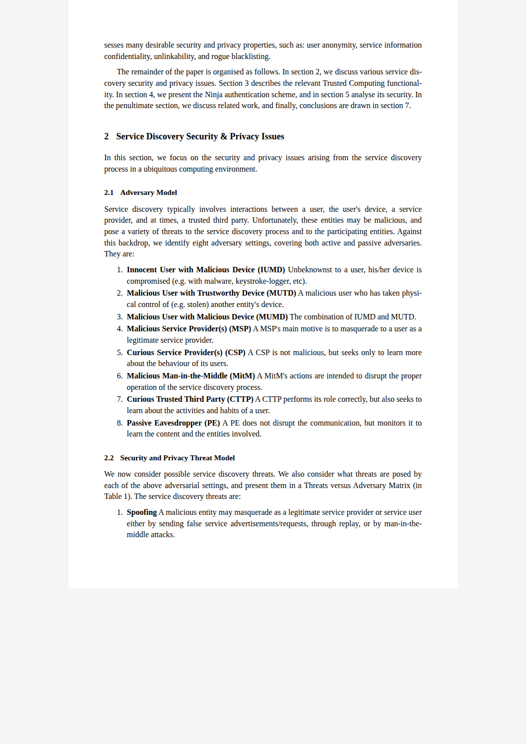sesses many desirable security and privacy properties, such as: user anonymity, service information confidentiality, unlinkability, and rogue blacklisting.
The remainder of the paper is organised as follows. In section 2, we discuss various service discovery security and privacy issues. Section 3 describes the relevant Trusted Computing functionality. In section 4, we present the Ninja authentication scheme, and in section 5 analyse its security. In the penultimate section, we discuss related work, and finally, conclusions are drawn in section 7.
2 Service Discovery Security & Privacy Issues
In this section, we focus on the security and privacy issues arising from the service discovery process in a ubiquitous computing environment.
2.1 Adversary Model
Service discovery typically involves interactions between a user, the user's device, a service provider, and at times, a trusted third party. Unfortunately, these entities may be malicious, and pose a variety of threats to the service discovery process and to the participating entities. Against this backdrop, we identify eight adversary settings, covering both active and passive adversaries. They are:
Innocent User with Malicious Device (IUMD) Unbeknownst to a user, his/her device is compromised (e.g. with malware, keystroke-logger, etc).
Malicious User with Trustworthy Device (MUTD) A malicious user who has taken physical control of (e.g. stolen) another entity's device.
Malicious User with Malicious Device (MUMD) The combination of IUMD and MUTD.
Malicious Service Provider(s) (MSP) A MSP's main motive is to masquerade to a user as a legitimate service provider.
Curious Service Provider(s) (CSP) A CSP is not malicious, but seeks only to learn more about the behaviour of its users.
Malicious Man-in-the-Middle (MitM) A MitM's actions are intended to disrupt the proper operation of the service discovery process.
Curious Trusted Third Party (CTTP) A CTTP performs its role correctly, but also seeks to learn about the activities and habits of a user.
Passive Eavesdropper (PE) A PE does not disrupt the communication, but monitors it to learn the content and the entities involved.
2.2 Security and Privacy Threat Model
We now consider possible service discovery threats. We also consider what threats are posed by each of the above adversarial settings, and present them in a Threats versus Adversary Matrix (in Table 1). The service discovery threats are:
Spoofing A malicious entity may masquerade as a legitimate service provider or service user either by sending false service advertisements/requests, through replay, or by man-in-the-middle attacks.